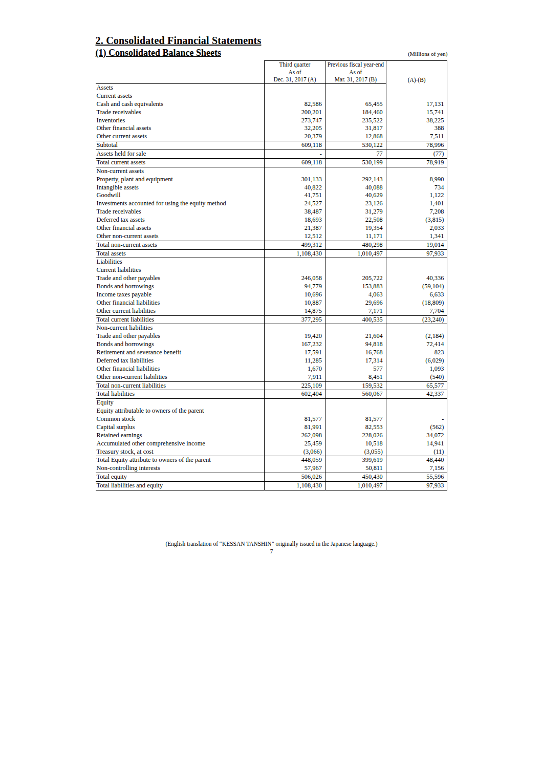2. Consolidated Financial Statements
(1) Consolidated Balance Sheets
(Millions of yen)
| | Third quarter | Previous fiscal year-end | (A)-(B) |
| --- | --- | --- | --- |
| | As of | As of |
| | Dec. 31, 2017 (A) | Mar. 31, 2017 (B) |
| Assets | | | |
| Current assets | | | |
| Cash and cash equivalents | 82,586 | 65,455 | 17,131 |
| Trade receivables | 200,201 | 184,460 | 15,741 |
| Inventories | 273,747 | 235,522 | 38,225 |
| Other financial assets | 32,205 | 31,817 | 388 |
| Other current assets | 20,379 | 12,868 | 7,511 |
| Subtotal | 609,118 | 530,122 | 78,996 |
| Assets held for sale | - | 77 | (77) |
| Total current assets | 609,118 | 530,199 | 78,919 |
| Non-current assets | | | |
| Property, plant and equipment | 301,133 | 292,143 | 8,990 |
| Intangible assets | 40,822 | 40,088 | 734 |
| Goodwill | 41,751 | 40,629 | 1,122 |
| Investments accounted for using the equity method | 24,527 | 23,126 | 1,401 |
| Trade receivables | 38,487 | 31,279 | 7,208 |
| Deferred tax assets | 18,693 | 22,508 | (3,815) |
| Other financial assets | 21,387 | 19,354 | 2,033 |
| Other non-current assets | 12,512 | 11,171 | 1,341 |
| Total non-current assets | 499,312 | 480,298 | 19,014 |
| Total assets | 1,108,430 | 1,010,497 | 97,933 |
| Liabilities | | | |
| Current liabilities | | | |
| Trade and other payables | 246,058 | 205,722 | 40,336 |
| Bonds and borrowings | 94,779 | 153,883 | (59,104) |
| Income taxes payable | 10,696 | 4,063 | 6,633 |
| Other financial liabilities | 10,887 | 29,696 | (18,809) |
| Other current liabilities | 14,875 | 7,171 | 7,704 |
| Total current liabilities | 377,295 | 400,535 | (23,240) |
| Non-current liabilities | | | |
| Trade and other payables | 19,420 | 21,604 | (2,184) |
| Bonds and borrowings | 167,232 | 94,818 | 72,414 |
| Retirement and severance benefit | 17,591 | 16,768 | 823 |
| Deferred tax liabilities | 11,285 | 17,314 | (6,029) |
| Other financial liabilities | 1,670 | 577 | 1,093 |
| Other non-current liabilities | 7,911 | 8,451 | (540) |
| Total non-current liabilities | 225,109 | 159,532 | 65,577 |
| Total liabilities | 602,404 | 560,067 | 42,337 |
| Equity | | | |
| Equity attributable to owners of the parent | | | |
| Common stock | 81,577 | 81,577 | - |
| Capital surplus | 81,991 | 82,553 | (562) |
| Retained earnings | 262,098 | 228,026 | 34,072 |
| Accumulated other comprehensive income | 25,459 | 10,518 | 14,941 |
| Treasury stock, at cost | (3,066) | (3,055) | (11) |
| Total Equity attribute to owners of the parent | 448,059 | 399,619 | 48,440 |
| Non-controlling interests | 57,967 | 50,811 | 7,156 |
| Total equity | 506,026 | 450,430 | 55,596 |
| Total liabilities and equity | 1,108,430 | 1,010,497 | 97,933 |
(English translation of “KESSAN TANSHIN” originally issued in the Japanese language.)
7